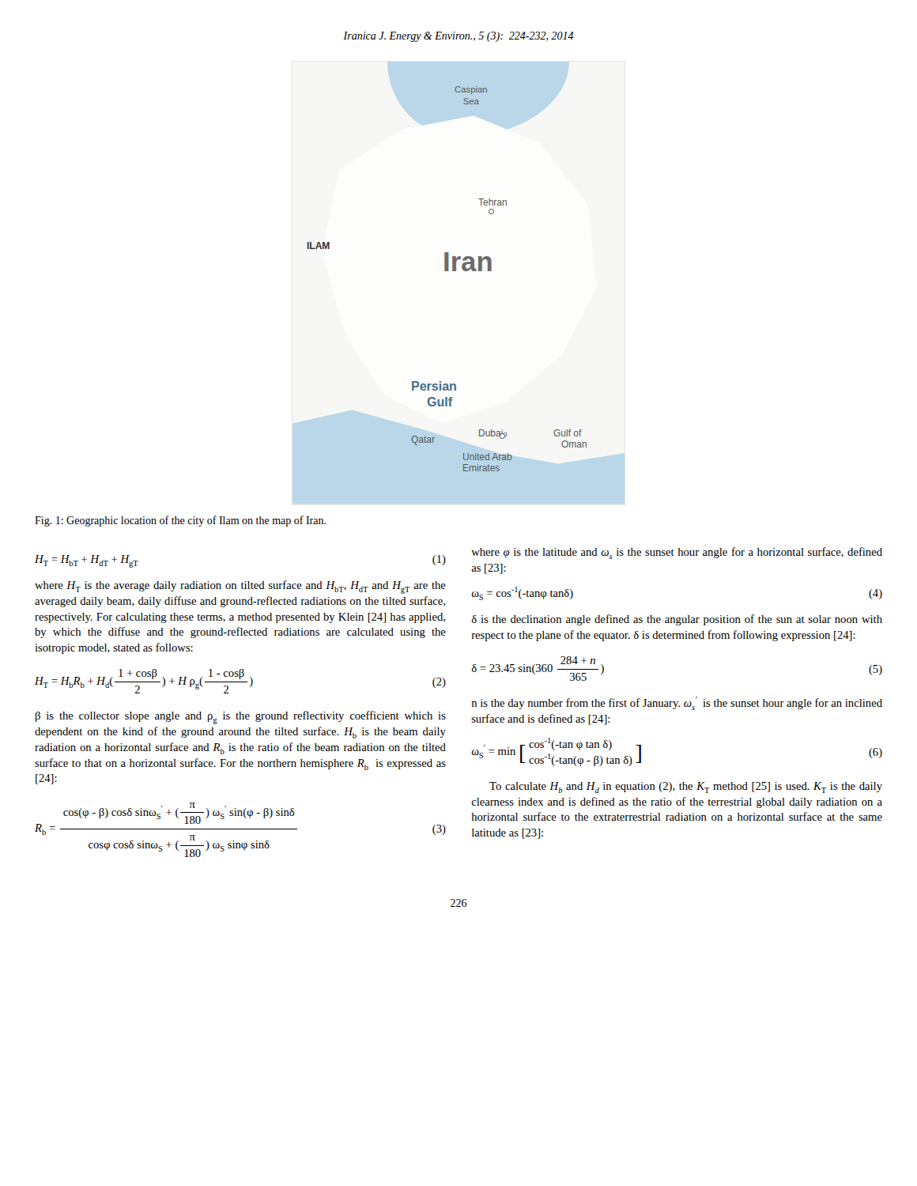Iranica J. Energy & Environ., 5 (3): 224-232, 2014
Caspian
Sea
Iran
Tehran
ILAM
Persian
Gulf
Qatar
Dubaio
United Arab
Emirates
Gulf of
Oman
Fig. 1: Geographic location of the city of Ilam on the map of Iran.
HT = HbT + HdT + HgT
(1)
where HT is the average daily radiation on tilted surface and HbT, HdT and HgT are the averaged daily beam, daily diffuse and ground-reflected radiations on the tilted surface, respectively. For calculating these terms, a method presented by Klein [24] has applied, by which the diffuse and the ground-reflected radiations are calculated using the isotropic model, stated as follows:
HT = HbRb + Hd(1 + cosβ 2) + H ρg(1 - cosβ 2)
(2)
β is the collector slope angle and ρg is the ground reflectivity coefficient which is dependent on the kind of the ground around the tilted surface. Hb is the beam daily radiation on a horizontal surface and Rb is the ratio of the beam radiation on the tilted surface to that on a horizontal surface. For the northern hemisphere Rb is expressed as [24]:
Rb = cos(φ - β) cosδ sinωS′ + (π 180) ωS′ sin(φ - β) sinδ cosφ cosδ sinωS + (π 180) ωS sinφ sinδ
(3)
where φ is the latitude and ωs is the sunset hour angle for a horizontal surface, defined as [23]:
ωS = cos-1(-tanφ tanδ)
(4)
δ is the declination angle defined as the angular position of the sun at solar noon with respect to the plane of the equator. δ is determined from following expression [24]:
δ = 23.45 sin(360 284 + n 365)
(5)
n is the day number from the first of January. ωs′ is the sunset hour angle for an inclined surface and is defined as [24]:
ωS′ = min [ cos-1(-tan φ tan δ) cos-1(-tan(φ - β) tan δ) ]
(6)
To calculate Hb and Hd in equation (2), the KT method [25] is used. KT is the daily clearness index and is defined as the ratio of the terrestrial global daily radiation on a horizontal surface to the extraterrestrial radiation on a horizontal surface at the same latitude as [23]:
226